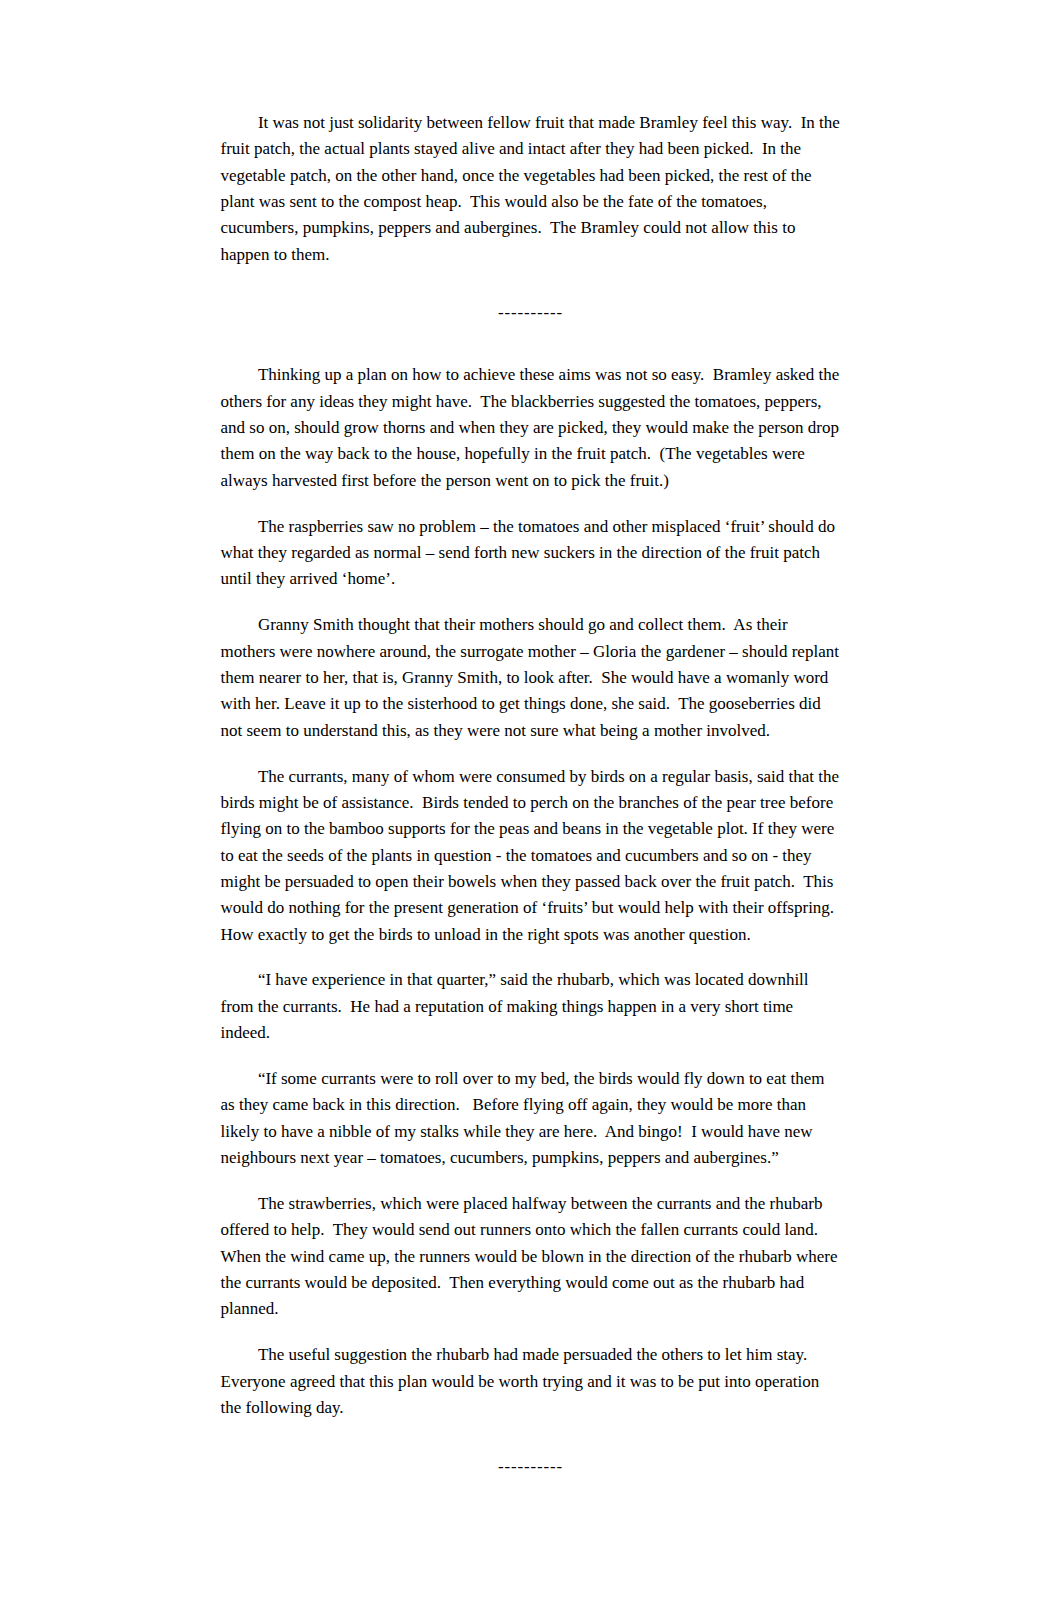It was not just solidarity between fellow fruit that made Bramley feel this way. In the fruit patch, the actual plants stayed alive and intact after they had been picked. In the vegetable patch, on the other hand, once the vegetables had been picked, the rest of the plant was sent to the compost heap. This would also be the fate of the tomatoes, cucumbers, pumpkins, peppers and aubergines. The Bramley could not allow this to happen to them.
----------
Thinking up a plan on how to achieve these aims was not so easy. Bramley asked the others for any ideas they might have. The blackberries suggested the tomatoes, peppers, and so on, should grow thorns and when they are picked, they would make the person drop them on the way back to the house, hopefully in the fruit patch. (The vegetables were always harvested first before the person went on to pick the fruit.)
The raspberries saw no problem – the tomatoes and other misplaced ‘fruit’ should do what they regarded as normal – send forth new suckers in the direction of the fruit patch until they arrived ‘home’.
Granny Smith thought that their mothers should go and collect them. As their mothers were nowhere around, the surrogate mother – Gloria the gardener – should replant them nearer to her, that is, Granny Smith, to look after. She would have a womanly word with her. Leave it up to the sisterhood to get things done, she said. The gooseberries did not seem to understand this, as they were not sure what being a mother involved.
The currants, many of whom were consumed by birds on a regular basis, said that the birds might be of assistance. Birds tended to perch on the branches of the pear tree before flying on to the bamboo supports for the peas and beans in the vegetable plot. If they were to eat the seeds of the plants in question - the tomatoes and cucumbers and so on - they might be persuaded to open their bowels when they passed back over the fruit patch. This would do nothing for the present generation of ‘fruits’ but would help with their offspring. How exactly to get the birds to unload in the right spots was another question.
“I have experience in that quarter,” said the rhubarb, which was located downhill from the currants. He had a reputation of making things happen in a very short time indeed.
“If some currants were to roll over to my bed, the birds would fly down to eat them as they came back in this direction. Before flying off again, they would be more than likely to have a nibble of my stalks while they are here. And bingo! I would have new neighbours next year – tomatoes, cucumbers, pumpkins, peppers and aubergines.”
The strawberries, which were placed halfway between the currants and the rhubarb offered to help. They would send out runners onto which the fallen currants could land. When the wind came up, the runners would be blown in the direction of the rhubarb where the currants would be deposited. Then everything would come out as the rhubarb had planned.
The useful suggestion the rhubarb had made persuaded the others to let him stay. Everyone agreed that this plan would be worth trying and it was to be put into operation the following day.
----------